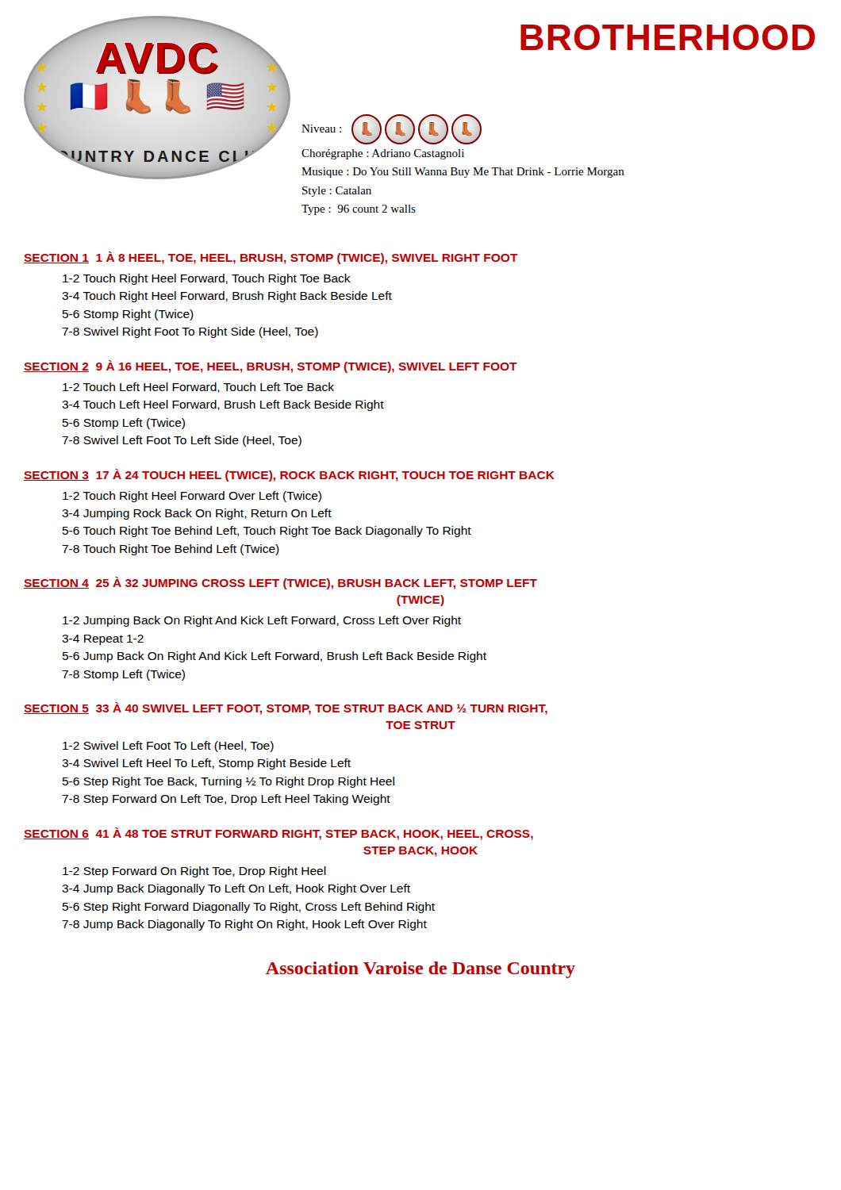★
★
★
★
★
★
★
★
AVDC
🇫🇷 👢👢 🇺🇸
COUNTRY DANCE CLUB
BROTHERHOOD
Niveau :
Chorégraphe : Adriano Castagnoli
Musique : Do You Still Wanna Buy Me That Drink - Lorrie Morgan
Style : Catalan
Type : 96 count 2 walls
SECTION 1 1 À 8 HEEL, TOE, HEEL, BRUSH, STOMP (TWICE), SWIVEL RIGHT FOOT
1-2 Touch Right Heel Forward, Touch Right Toe Back
3-4 Touch Right Heel Forward, Brush Right Back Beside Left
5-6 Stomp Right (Twice)
7-8 Swivel Right Foot To Right Side (Heel, Toe)
SECTION 2 9 À 16 HEEL, TOE, HEEL, BRUSH, STOMP (TWICE), SWIVEL LEFT FOOT
1-2 Touch Left Heel Forward, Touch Left Toe Back
3-4 Touch Left Heel Forward, Brush Left Back Beside Right
5-6 Stomp Left (Twice)
7-8 Swivel Left Foot To Left Side (Heel, Toe)
SECTION 3 17 À 24 TOUCH HEEL (TWICE), ROCK BACK RIGHT, TOUCH TOE RIGHT BACK
1-2 Touch Right Heel Forward Over Left (Twice)
3-4 Jumping Rock Back On Right, Return On Left
5-6 Touch Right Toe Behind Left, Touch Right Toe Back Diagonally To Right
7-8 Touch Right Toe Behind Left (Twice)
SECTION 4 25 À 32 JUMPING CROSS LEFT (TWICE), BRUSH BACK LEFT, STOMP LEFT (TWICE)
1-2 Jumping Back On Right And Kick Left Forward, Cross Left Over Right
3-4 Repeat 1-2
5-6 Jump Back On Right And Kick Left Forward, Brush Left Back Beside Right
7-8 Stomp Left (Twice)
SECTION 5 33 À 40 SWIVEL LEFT FOOT, STOMP, TOE STRUT BACK AND ½ TURN RIGHT, TOE STRUT
1-2 Swivel Left Foot To Left (Heel, Toe)
3-4 Swivel Left Heel To Left, Stomp Right Beside Left
5-6 Step Right Toe Back, Turning ½ To Right Drop Right Heel
7-8 Step Forward On Left Toe, Drop Left Heel Taking Weight
SECTION 6 41 À 48 TOE STRUT FORWARD RIGHT, STEP BACK, HOOK, HEEL, CROSS, STEP BACK, HOOK
1-2 Step Forward On Right Toe, Drop Right Heel
3-4 Jump Back Diagonally To Left On Left, Hook Right Over Left
5-6 Step Right Forward Diagonally To Right, Cross Left Behind Right
7-8 Jump Back Diagonally To Right On Right, Hook Left Over Right
Association Varoise de Danse Country